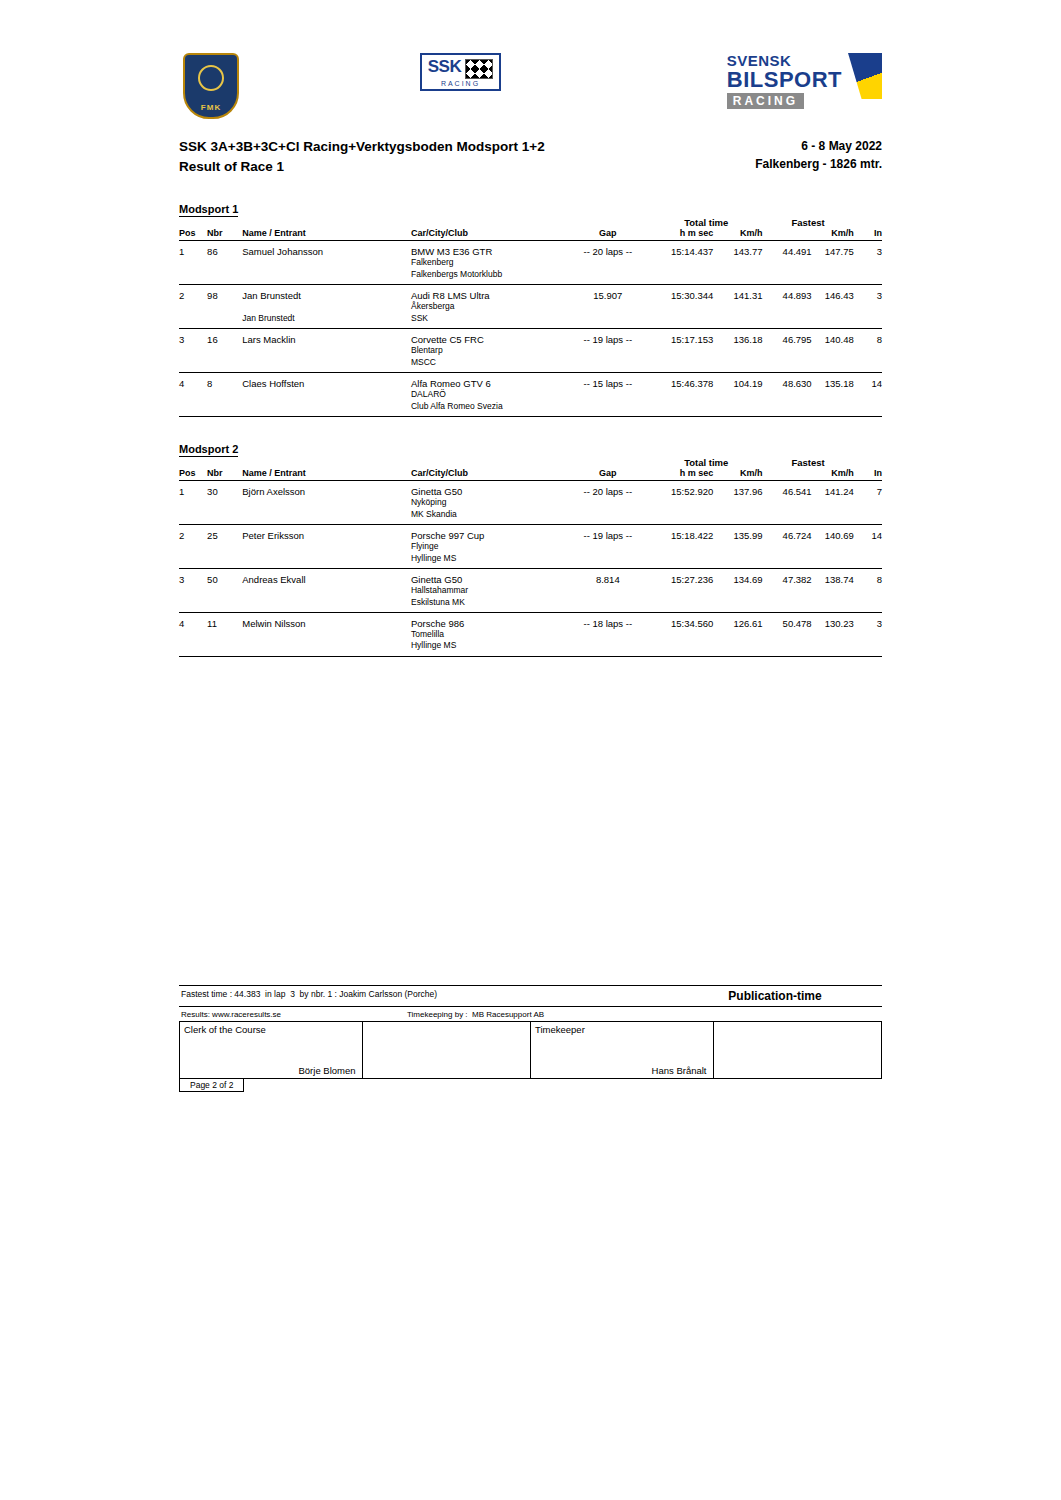SSK
RACING
SVENSK
BILSPORT
RACING
SSK 3A+3B+3C+Cl Racing+Verktygsboden Modsport 1+2
Result of Race 1
6 - 8 May 2022
Falkenberg - 1826 mtr.
Modsport 1
| | Total time | Fastest | |
| Pos | Nbr | Name / Entrant | Car/City/Club | Gap | h m sec | Km/h | | Km/h | In |
| 1 | 86 | Samuel Johansson | BMW M3 E36 GTR | -- 20 laps -- | 15:14.437 | 143.77 | 44.491 | 147.75 | 3 |
| | | | Falkenberg | |
| | | | Falkenbergs Motorklubb | |
| 2 | 98 | Jan Brunstedt | Audi R8 LMS Ultra | 15.907 | 15:30.344 | 141.31 | 44.893 | 146.43 | 3 |
| | | | Åkersberga | |
| | | Jan Brunstedt | SSK | |
| 3 | 16 | Lars Macklin | Corvette C5 FRC | -- 19 laps -- | 15:17.153 | 136.18 | 46.795 | 140.48 | 8 |
| | | | Blentarp | |
| | | | MSCC | |
| 4 | 8 | Claes Hoffsten | Alfa Romeo GTV 6 | -- 15 laps -- | 15:46.378 | 104.19 | 48.630 | 135.18 | 14 |
| | | | DALARÖ | |
| | | | Club Alfa Romeo Svezia | |
Modsport 2
| | Total time | Fastest | |
| Pos | Nbr | Name / Entrant | Car/City/Club | Gap | h m sec | Km/h | | Km/h | In |
| 1 | 30 | Björn Axelsson | Ginetta G50 | -- 20 laps -- | 15:52.920 | 137.96 | 46.541 | 141.24 | 7 |
| | | | Nyköping | |
| | | | MK Skandia | |
| 2 | 25 | Peter Eriksson | Porsche 997 Cup | -- 19 laps -- | 15:18.422 | 135.99 | 46.724 | 140.69 | 14 |
| | | | Flyinge | |
| | | | Hyllinge MS | |
| 3 | 50 | Andreas Ekvall | Ginetta G50 | 8.814 | 15:27.236 | 134.69 | 47.382 | 138.74 | 8 |
| | | | Hallstahammar | |
| | | | Eskilstuna MK | |
| 4 | 11 | Melwin Nilsson | Porsche 986 | -- 18 laps -- | 15:34.560 | 126.61 | 50.478 | 130.23 | 3 |
| | | | Tomelilla | |
| | | | Hyllinge MS | |
Fastest time : 44.383 in lap 3 by nbr. 1 : Joakim Carlsson (Porche)
Publication-time
Results: www.raceresults.se
Timekeeping by : MB Racesupport AB
| Clerk of the Course Börje Blomen | | Timekeeper Hans Brånalt | |
Page 2 of 2